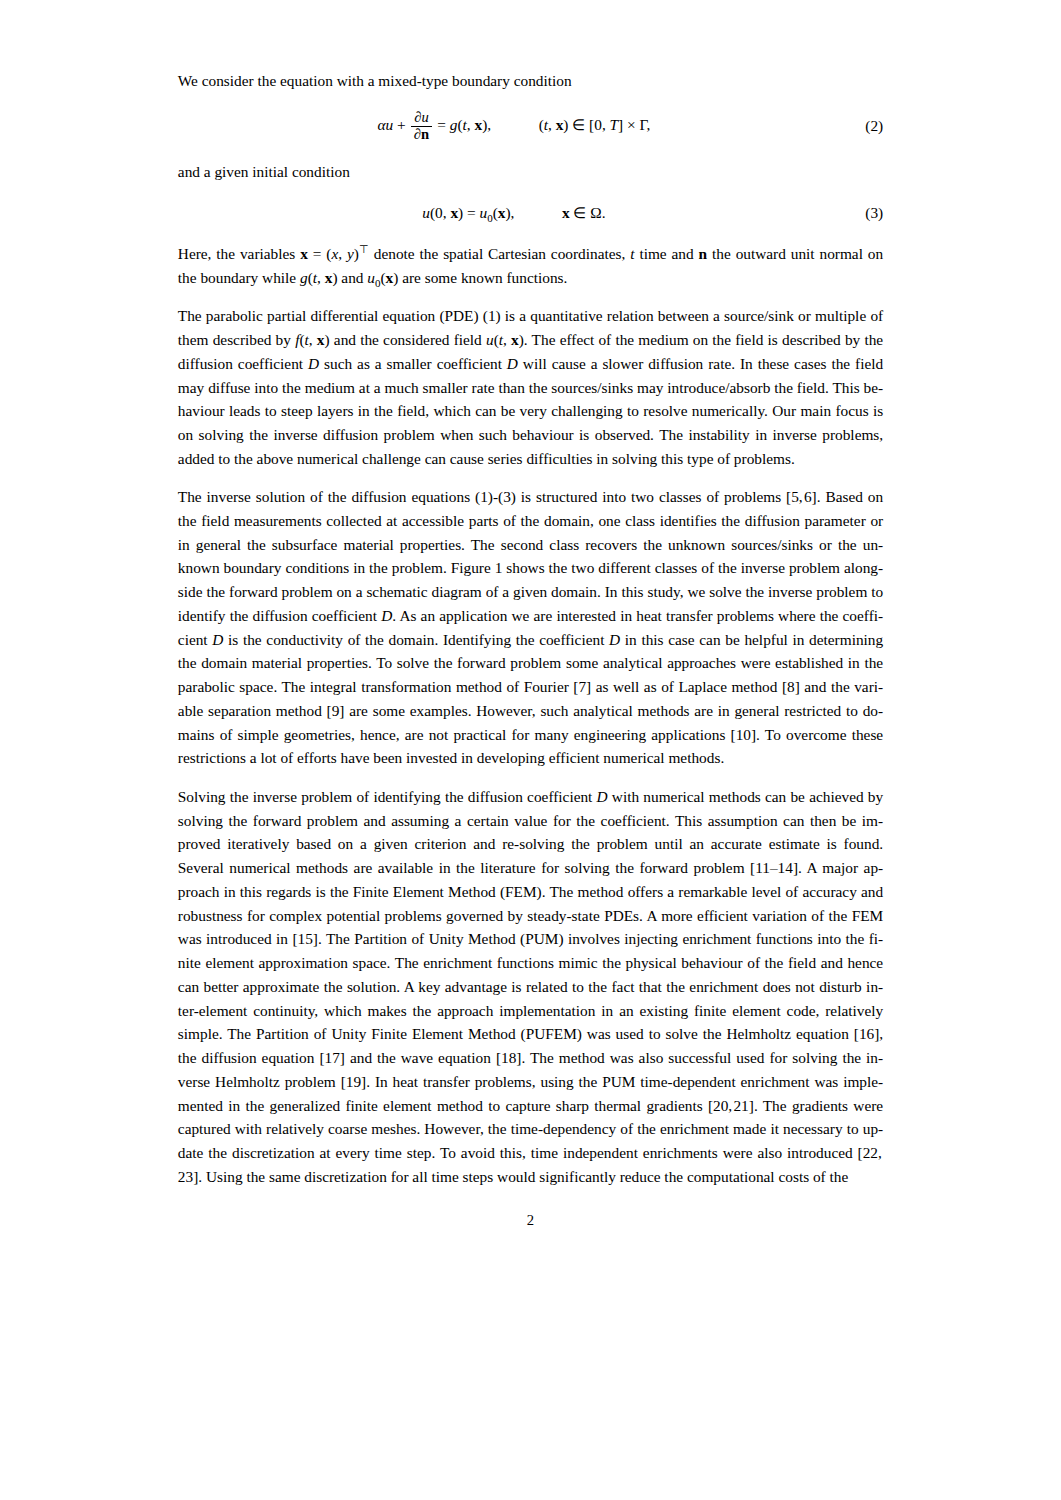We consider the equation with a mixed-type boundary condition
αu + ∂u∂n = g(t, x), (t, x) ∈ [0, T] × Γ,
(2)
and a given initial condition
u(0, x) = u0(x), x ∈ Ω.
(3)
Here, the variables x = (x, y)⊤ denote the spatial Cartesian coordinates, t time and n the outward unit normal on the boundary while g(t, x) and u0(x) are some known functions.
The parabolic partial differential equation (PDE) (1) is a quantitative relation between a source/sink or multiple of them described by f(t, x) and the considered field u(t, x). The effect of the medium on the field is described by the diffusion coefficient D such as a smaller coefficient D will cause a slower diffusion rate. In these cases the field may diffuse into the medium at a much smaller rate than the sources/sinks may introduce/absorb the field. This behaviour leads to steep layers in the field, which can be very challenging to resolve numerically. Our main focus is on solving the inverse diffusion problem when such behaviour is observed. The instability in inverse problems, added to the above numerical challenge can cause series difficulties in solving this type of problems.
The inverse solution of the diffusion equations (1)-(3) is structured into two classes of problems [5, 6]. Based on the field measurements collected at accessible parts of the domain, one class identifies the diffusion parameter or in general the subsurface material properties. The second class recovers the unknown sources/sinks or the unknown boundary conditions in the problem. Figure 1 shows the two different classes of the inverse problem alongside the forward problem on a schematic diagram of a given domain. In this study, we solve the inverse problem to identify the diffusion coefficient D. As an application we are interested in heat transfer problems where the coefficient D is the conductivity of the domain. Identifying the coefficient D in this case can be helpful in determining the domain material properties. To solve the forward problem some analytical approaches were established in the parabolic space. The integral transformation method of Fourier [7] as well as of Laplace method [8] and the variable separation method [9] are some examples. However, such analytical methods are in general restricted to domains of simple geometries, hence, are not practical for many engineering applications [10]. To overcome these restrictions a lot of efforts have been invested in developing efficient numerical methods.
Solving the inverse problem of identifying the diffusion coefficient D with numerical methods can be achieved by solving the forward problem and assuming a certain value for the coefficient. This assumption can then be improved iteratively based on a given criterion and re-solving the problem until an accurate estimate is found. Several numerical methods are available in the literature for solving the forward problem [11–14]. A major approach in this regards is the Finite Element Method (FEM). The method offers a remarkable level of accuracy and robustness for complex potential problems governed by steady-state PDEs. A more efficient variation of the FEM was introduced in [15]. The Partition of Unity Method (PUM) involves injecting enrichment functions into the finite element approximation space. The enrichment functions mimic the physical behaviour of the field and hence can better approximate the solution. A key advantage is related to the fact that the enrichment does not disturb inter-element continuity, which makes the approach implementation in an existing finite element code, relatively simple. The Partition of Unity Finite Element Method (PUFEM) was used to solve the Helmholtz equation [16], the diffusion equation [17] and the wave equation [18]. The method was also successful used for solving the inverse Helmholtz problem [19]. In heat transfer problems, using the PUM time-dependent enrichment was implemented in the generalized finite element method to capture sharp thermal gradients [20, 21]. The gradients were captured with relatively coarse meshes. However, the time-dependency of the enrichment made it necessary to update the discretization at every time step. To avoid this, time independent enrichments were also introduced [22, 23]. Using the same discretization for all time steps would significantly reduce the computational costs of the
2